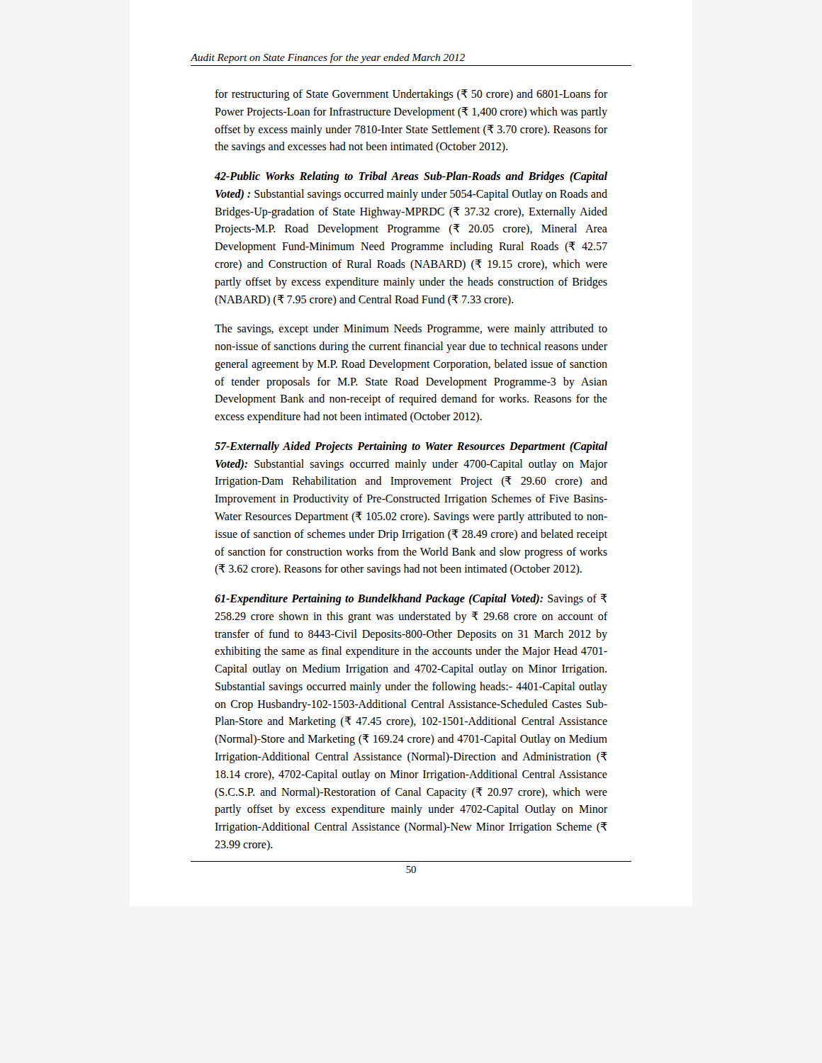Audit Report on State Finances for the year ended March 2012
for restructuring of State Government Undertakings (₹ 50 crore) and 6801-Loans for Power Projects-Loan for Infrastructure Development (₹ 1,400 crore) which was partly offset by excess mainly under 7810-Inter State Settlement (₹ 3.70 crore). Reasons for the savings and excesses had not been intimated (October 2012).
42-Public Works Relating to Tribal Areas Sub-Plan-Roads and Bridges (Capital Voted) : Substantial savings occurred mainly under 5054-Capital Outlay on Roads and Bridges-Up-gradation of State Highway-MPRDC (₹ 37.32 crore), Externally Aided Projects-M.P. Road Development Programme (₹ 20.05 crore), Mineral Area Development Fund-Minimum Need Programme including Rural Roads (₹ 42.57 crore) and Construction of Rural Roads (NABARD) (₹ 19.15 crore), which were partly offset by excess expenditure mainly under the heads construction of Bridges (NABARD) (₹ 7.95 crore) and Central Road Fund (₹ 7.33 crore).
The savings, except under Minimum Needs Programme, were mainly attributed to non-issue of sanctions during the current financial year due to technical reasons under general agreement by M.P. Road Development Corporation, belated issue of sanction of tender proposals for M.P. State Road Development Programme-3 by Asian Development Bank and non-receipt of required demand for works. Reasons for the excess expenditure had not been intimated (October 2012).
57-Externally Aided Projects Pertaining to Water Resources Department (Capital Voted): Substantial savings occurred mainly under 4700-Capital outlay on Major Irrigation-Dam Rehabilitation and Improvement Project (₹ 29.60 crore) and Improvement in Productivity of Pre-Constructed Irrigation Schemes of Five Basins-Water Resources Department (₹ 105.02 crore). Savings were partly attributed to non-issue of sanction of schemes under Drip Irrigation (₹ 28.49 crore) and belated receipt of sanction for construction works from the World Bank and slow progress of works (₹ 3.62 crore). Reasons for other savings had not been intimated (October 2012).
61-Expenditure Pertaining to Bundelkhand Package (Capital Voted): Savings of ₹ 258.29 crore shown in this grant was understated by ₹ 29.68 crore on account of transfer of fund to 8443-Civil Deposits-800-Other Deposits on 31 March 2012 by exhibiting the same as final expenditure in the accounts under the Major Head 4701-Capital outlay on Medium Irrigation and 4702-Capital outlay on Minor Irrigation. Substantial savings occurred mainly under the following heads:- 4401-Capital outlay on Crop Husbandry-102-1503-Additional Central Assistance-Scheduled Castes Sub-Plan-Store and Marketing (₹ 47.45 crore), 102-1501-Additional Central Assistance (Normal)-Store and Marketing (₹ 169.24 crore) and 4701-Capital Outlay on Medium Irrigation-Additional Central Assistance (Normal)-Direction and Administration (₹ 18.14 crore), 4702-Capital outlay on Minor Irrigation-Additional Central Assistance (S.C.S.P. and Normal)-Restoration of Canal Capacity (₹ 20.97 crore), which were partly offset by excess expenditure mainly under 4702-Capital Outlay on Minor Irrigation-Additional Central Assistance (Normal)-New Minor Irrigation Scheme (₹ 23.99 crore).
50